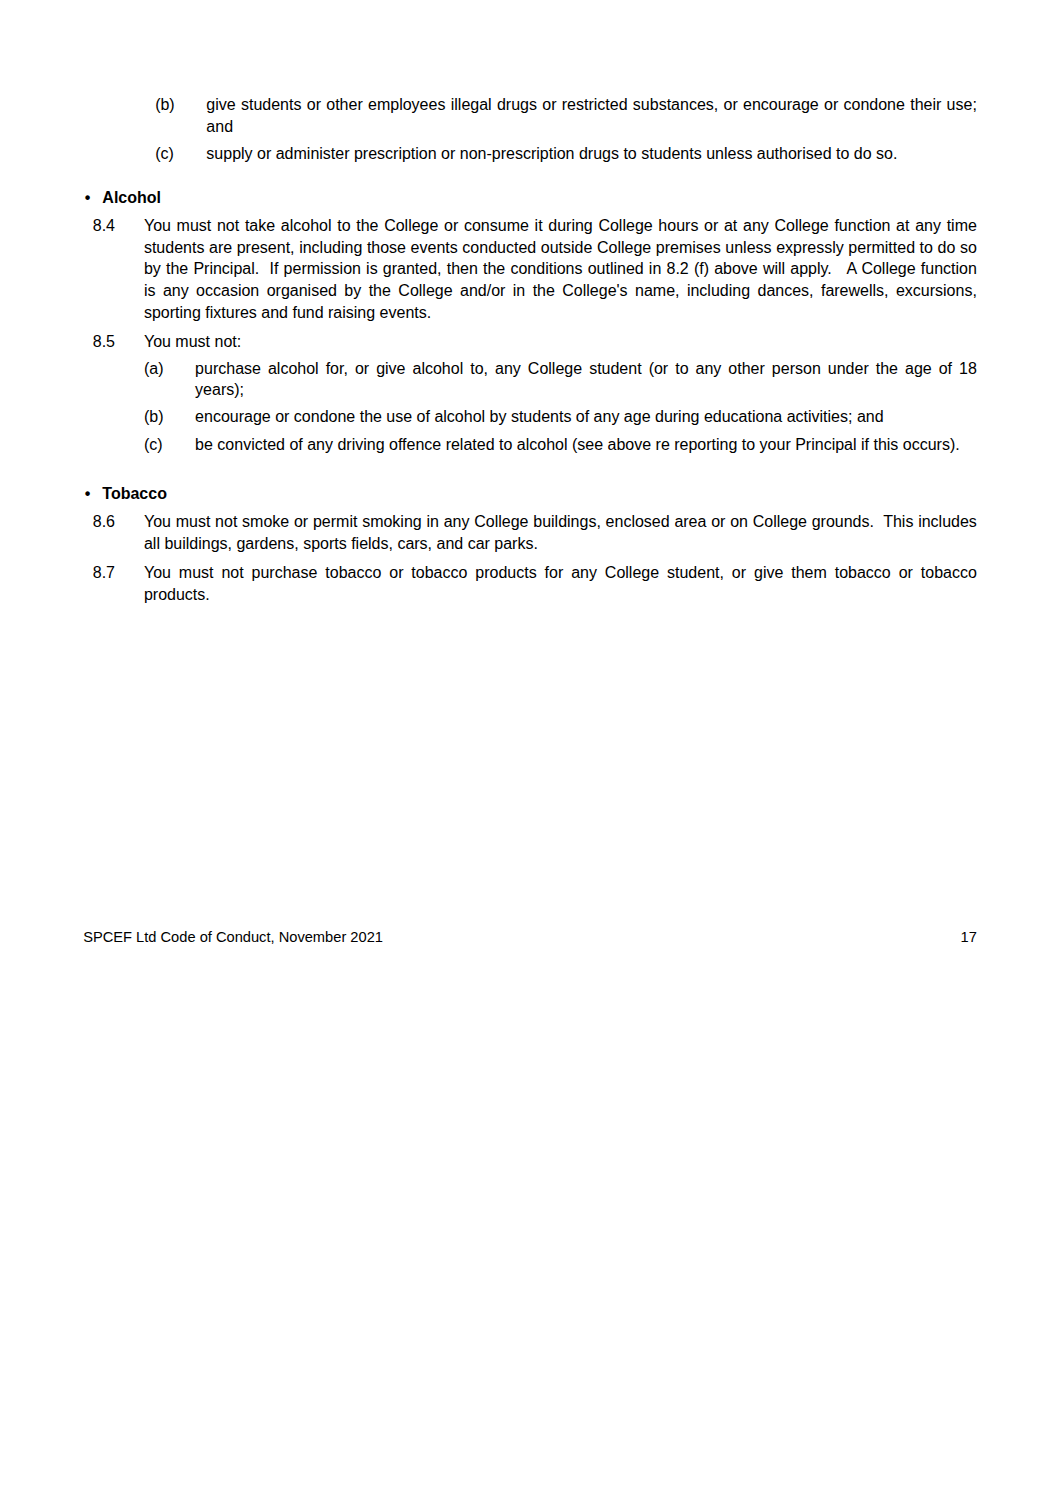(b) give students or other employees illegal drugs or restricted substances, or encourage or condone their use; and
(c) supply or administer prescription or non-prescription drugs to students unless authorised to do so.
Alcohol
8.4 You must not take alcohol to the College or consume it during College hours or at any College function at any time students are present, including those events conducted outside College premises unless expressly permitted to do so by the Principal. If permission is granted, then the conditions outlined in 8.2 (f) above will apply. A College function is any occasion organised by the College and/or in the College's name, including dances, farewells, excursions, sporting fixtures and fund raising events.
8.5 You must not:
(a) purchase alcohol for, or give alcohol to, any College student (or to any other person under the age of 18 years);
(b) encourage or condone the use of alcohol by students of any age during educationa activities; and
(c) be convicted of any driving offence related to alcohol (see above re reporting to your Principal if this occurs).
Tobacco
8.6 You must not smoke or permit smoking in any College buildings, enclosed area or on College grounds. This includes all buildings, gardens, sports fields, cars, and car parks.
8.7 You must not purchase tobacco or tobacco products for any College student, or give them tobacco or tobacco products.
SPCEF Ltd Code of Conduct, November 2021 17